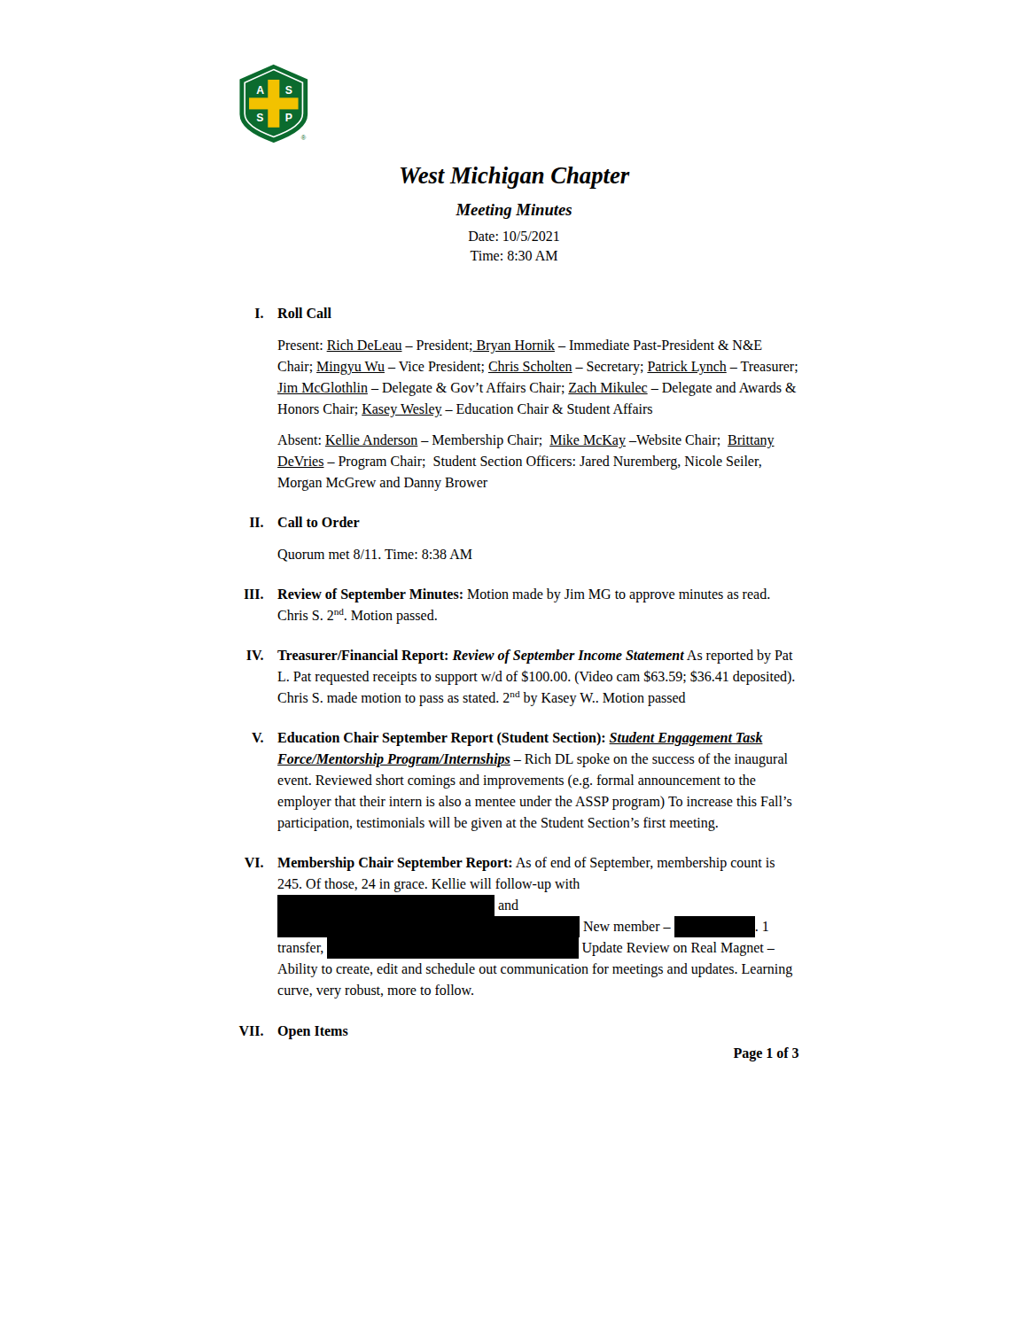A S S P ®
West Michigan Chapter
Meeting Minutes
Date: 10/5/2021
Time: 8:30 AM
Roll Call
Present: Rich DeLeau – President; Bryan Hornik – Immediate Past-President & N&E Chair; Mingyu Wu – Vice President; Chris Scholten – Secretary; Patrick Lynch – Treasurer; Jim McGlothlin – Delegate & Gov’t Affairs Chair; Zach Mikulec – Delegate and Awards & Honors Chair; Kasey Wesley – Education Chair & Student Affairs
Absent: Kellie Anderson – Membership Chair; Mike McKay –Website Chair; Brittany DeVries – Program Chair; Student Section Officers: Jared Nuremberg, Nicole Seiler, Morgan McGrew and Danny Brower
Call to Order
Quorum met 8/11. Time: 8:38 AM
Review of September Minutes: Motion made by Jim MG to approve minutes as read. Chris S. 2nd. Motion passed.
Treasurer/Financial Report: Review of September Income Statement As reported by Pat L. Pat requested receipts to support w/d of $100.00. (Video cam $63.59; $36.41 deposited). Chris S. made motion to pass as stated. 2nd by Kasey W.. Motion passed
Education Chair September Report (Student Section): Student Engagement Task Force/Mentorship Program/Internships – Rich DL spoke on the success of the inaugural event. Reviewed short comings and improvements (e.g. formal announcement to the employer that their intern is also a mentee under the ASSP program) To increase this Fall’s participation, testimonials will be given at the Student Section’s first meeting.
Membership Chair September Report: As of end of September, membership count is 245. Of those, 24 in grace. Kellie will follow-up with and New member – . 1 transfer, Update Review on Real Magnet – Ability to create, edit and schedule out communication for meetings and updates. Learning curve, very robust, more to follow.
Open Items
Page 1 of 3